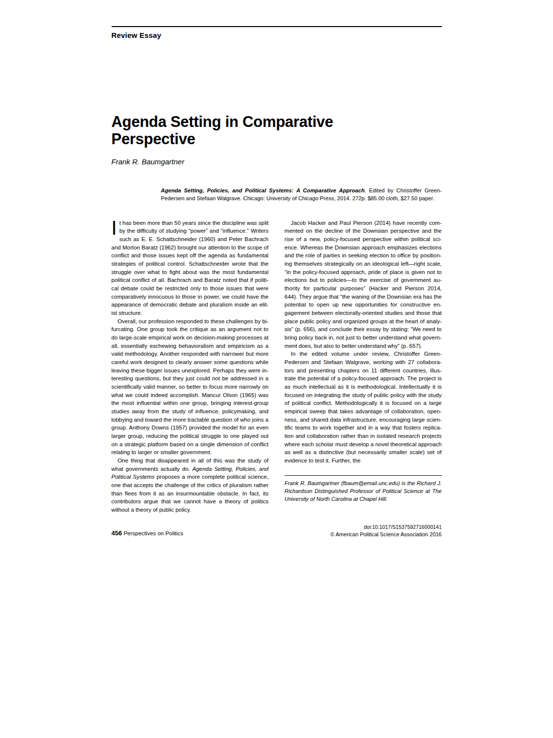Review Essay
Agenda Setting in Comparative
Perspective
Frank R. Baumgartner
Agenda Setting, Policies, and Political Systems: A Comparative Approach. Edited by Christoffer Green-Pedersen and Stefaan Walgrave. Chicago: University of Chicago Press, 2014. 272p. $85.00 cloth, $27.50 paper.
It has been more than 50 years since the discipline was split by the difficulty of studying “power” and “influence.” Writers such as E. E. Schattschneider (1960) and Peter Bachrach and Morton Baratz (1962) brought our attention to the scope of conflict and those issues kept off the agenda as fundamental strategies of political control. Schattschneider wrote that the struggle over what to fight about was the most fundamental political conflict of all. Bachrach and Baratz noted that if political debate could be restricted only to those issues that were comparatively innocuous to those in power, we could have the appearance of democratic debate and pluralism inside an elitist structure.
Overall, our profession responded to these challenges by bifurcating. One group took the critique as an argument not to do large-scale empirical work on decision-making processes at all, essentially eschewing behavioralism and empiricism as a valid methodology. Another responded with narrower but more careful work designed to clearly answer some questions while leaving these bigger issues unexplored. Perhaps they were interesting questions, but they just could not be addressed in a scientifically valid manner, so better to focus more narrowly on what we could indeed accomplish. Mancur Olson (1965) was the most influential within one group, bringing interest-group studies away from the study of influence, policymaking, and lobbying and toward the more tractable question of who joins a group. Anthony Downs (1957) provided the model for an even larger group, reducing the political struggle to one played out on a strategic platform based on a single dimension of conflict relating to larger or smaller government.
One thing that disappeared in all of this was the study of what governments actually do. Agenda Setting, Policies, and Political Systems proposes a more complete political science, one that accepts the challenge of the critics of pluralism rather than flees from it as an insurmountable obstacle. In fact, its contributors argue that we cannot have a theory of politics without a theory of public policy.
Jacob Hacker and Paul Pierson (2014) have recently commented on the decline of the Downsian perspective and the rise of a new, policy-focused perspective within political science. Whereas the Downsian approach emphasizes elections and the role of parties in seeking election to office by positioning themselves strategically on an ideological left—right scale, “in the policy-focused approach, pride of place is given not to elections but to policies—to the exercise of government authority for particular purposes” (Hacker and Pierson 2014, 644). They argue that “the waning of the Downsian era has the potential to open up new opportunities for constructive engagement between electorally-oriented studies and those that place public policy and organized groups at the heart of analysis” (p. 656), and conclude their essay by stating: “We need to bring policy back in, not just to better understand what government does, but also to better understand why” (p. 657).
In the edited volume under review, Christoffer Green-Pedersen and Stefaan Walgrave, working with 27 collaborators and presenting chapters on 11 different countries, illustrate the potential of a policy-focused approach. The project is as much intellectual as it is methodological. Intellectually it is focused on integrating the study of public policy with the study of political conflict. Methodologically it is focused on a large empirical sweep that takes advantage of collaboration, openness, and shared data infrastructure, encouraging large scientific teams to work together and in a way that fosters replication and collaboration rather than in isolated research projects where each scholar must develop a novel theoretical approach as well as a distinctive (but necessarily smaller scale) set of evidence to test it. Further, the
Frank R. Baumgartner (fbaum@email.unc.edu) is the Richard J. Richardson Distinguished Professor of Political Science at The University of North Carolina at Chapel Hill.
456 Perspectives on Politics
doi:10.1017/S1537592716000141
© American Political Science Association 2016